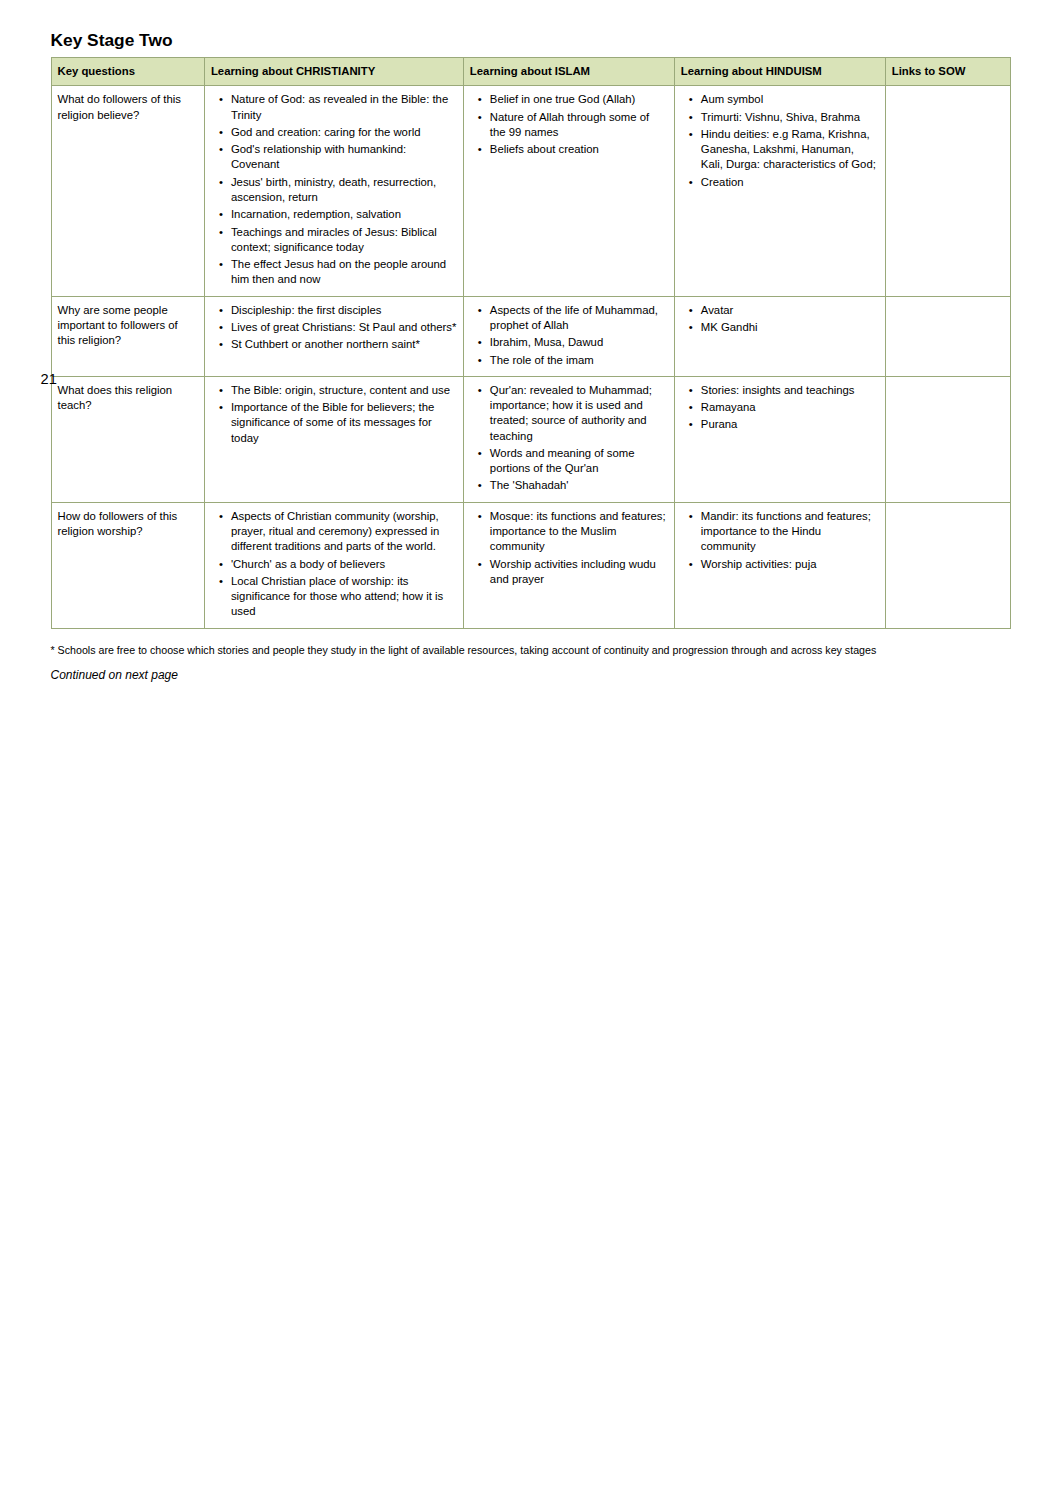21
Key Stage Two
| Key questions | Learning about CHRISTIANITY | Learning about ISLAM | Learning about HINDUISM | Links to SOW |
| --- | --- | --- | --- | --- |
| What do followers of this religion believe? | Nature of God: as revealed in the Bible: the Trinity God and creation: caring for the world God's relationship with humankind: Covenant Jesus' birth, ministry, death, resurrection, ascension, return Incarnation, redemption, salvation Teachings and miracles of Jesus: Biblical context; significance today The effect Jesus had on the people around him then and now | Belief in one true God (Allah) Nature of Allah through some of the 99 names Beliefs about creation | Aum symbol Trimurti: Vishnu, Shiva, Brahma Hindu deities: e.g Rama, Krishna, Ganesha, Lakshmi, Hanuman, Kali, Durga: characteristics of God; Creation | |
| Why are some people important to followers of this religion? | Discipleship: the first disciples Lives of great Christians: St Paul and others* St Cuthbert or another northern saint* | Aspects of the life of Muhammad, prophet of Allah Ibrahim, Musa, Dawud The role of the imam | Avatar MK Gandhi | |
| What does this religion teach? | The Bible: origin, structure, content and use Importance of the Bible for believers; the significance of some of its messages for today | Qur'an: revealed to Muhammad; importance; how it is used and treated; source of authority and teaching Words and meaning of some portions of the Qur'an The 'Shahadah' | Stories: insights and teachings Ramayana Purana | |
| How do followers of this religion worship? | Aspects of Christian community (worship, prayer, ritual and ceremony) expressed in different traditions and parts of the world. 'Church' as a body of believers Local Christian place of worship: its significance for those who attend; how it is used | Mosque: its functions and features; importance to the Muslim community Worship activities including wudu and prayer | Mandir: its functions and features; importance to the Hindu community Worship activities: puja | |
* Schools are free to choose which stories and people they study in the light of available resources, taking account of continuity and progression through and across key stages
Continued on next page